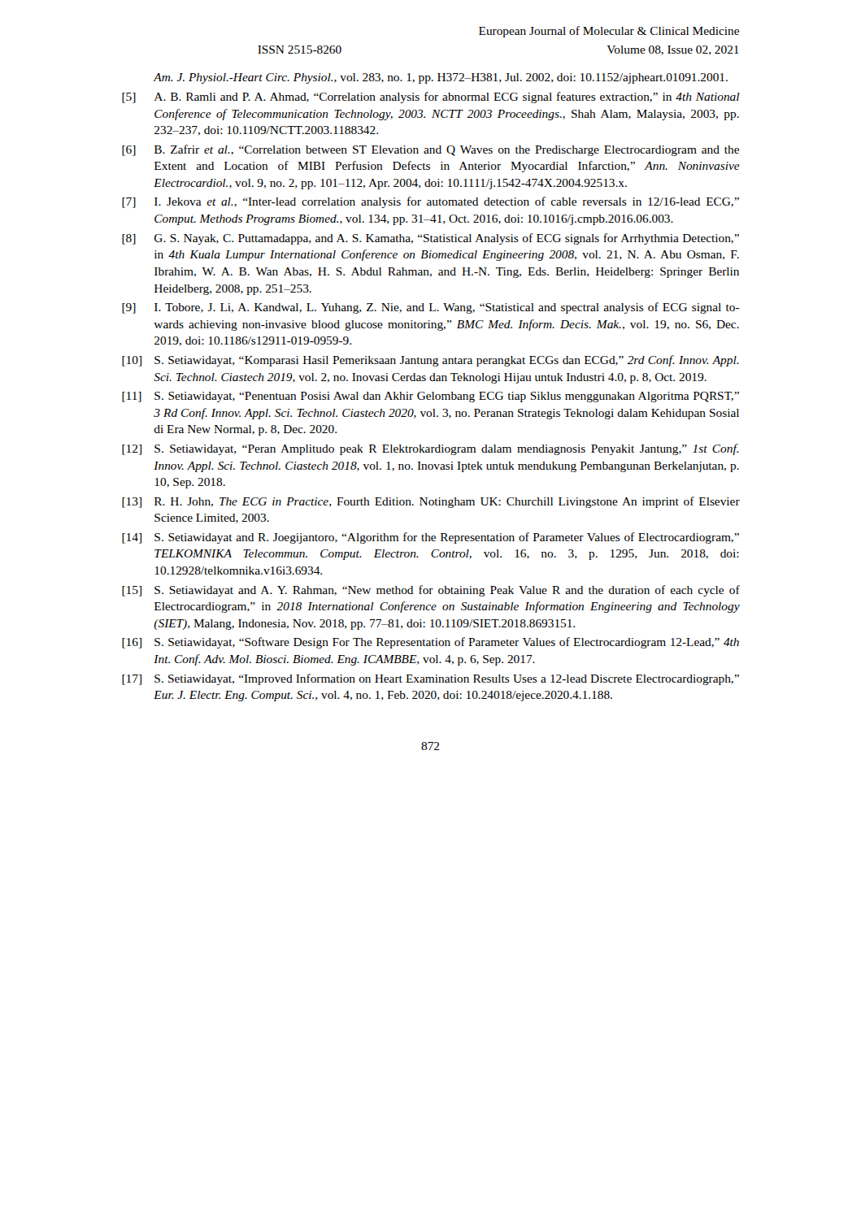European Journal of Molecular & Clinical Medicine
ISSN 2515-8260 Volume 08, Issue 02, 2021
Am. J. Physiol.-Heart Circ. Physiol., vol. 283, no. 1, pp. H372–H381, Jul. 2002, doi: 10.1152/ajpheart.01091.2001.
[5] A. B. Ramli and P. A. Ahmad, “Correlation analysis for abnormal ECG signal features extraction,” in 4th National Conference of Telecommunication Technology, 2003. NCTT 2003 Proceedings., Shah Alam, Malaysia, 2003, pp. 232–237, doi: 10.1109/NCTT.2003.1188342.
[6] B. Zafrir et al., “Correlation between ST Elevation and Q Waves on the Predischarge Electrocardiogram and the Extent and Location of MIBI Perfusion Defects in Anterior Myocardial Infarction,” Ann. Noninvasive Electrocardiol., vol. 9, no. 2, pp. 101–112, Apr. 2004, doi: 10.1111/j.1542-474X.2004.92513.x.
[7] I. Jekova et al., “Inter-lead correlation analysis for automated detection of cable reversals in 12/16-lead ECG,” Comput. Methods Programs Biomed., vol. 134, pp. 31–41, Oct. 2016, doi: 10.1016/j.cmpb.2016.06.003.
[8] G. S. Nayak, C. Puttamadappa, and A. S. Kamatha, “Statistical Analysis of ECG signals for Arrhythmia Detection,” in 4th Kuala Lumpur International Conference on Biomedical Engineering 2008, vol. 21, N. A. Abu Osman, F. Ibrahim, W. A. B. Wan Abas, H. S. Abdul Rahman, and H.-N. Ting, Eds. Berlin, Heidelberg: Springer Berlin Heidelberg, 2008, pp. 251–253.
[9] I. Tobore, J. Li, A. Kandwal, L. Yuhang, Z. Nie, and L. Wang, “Statistical and spectral analysis of ECG signal towards achieving non-invasive blood glucose monitoring,” BMC Med. Inform. Decis. Mak., vol. 19, no. S6, Dec. 2019, doi: 10.1186/s12911-019-0959-9.
[10] S. Setiawidayat, “Komparasi Hasil Pemeriksaan Jantung antara perangkat ECGs dan ECGd,” 2rd Conf. Innov. Appl. Sci. Technol. Ciastech 2019, vol. 2, no. Inovasi Cerdas dan Teknologi Hijau untuk Industri 4.0, p. 8, Oct. 2019.
[11] S. Setiawidayat, “Penentuan Posisi Awal dan Akhir Gelombang ECG tiap Siklus menggunakan Algoritma PQRST,” 3 Rd Conf. Innov. Appl. Sci. Technol. Ciastech 2020, vol. 3, no. Peranan Strategis Teknologi dalam Kehidupan Sosial di Era New Normal, p. 8, Dec. 2020.
[12] S. Setiawidayat, “Peran Amplitudo peak R Elektrokardiogram dalam mendiagnosis Penyakit Jantung,” 1st Conf. Innov. Appl. Sci. Technol. Ciastech 2018, vol. 1, no. Inovasi Iptek untuk mendukung Pembangunan Berkelanjutan, p. 10, Sep. 2018.
[13] R. H. John, The ECG in Practice, Fourth Edition. Notingham UK: Churchill Livingstone An imprint of Elsevier Science Limited, 2003.
[14] S. Setiawidayat and R. Joegijantoro, “Algorithm for the Representation of Parameter Values of Electrocardiogram,” TELKOMNIKA Telecommun. Comput. Electron. Control, vol. 16, no. 3, p. 1295, Jun. 2018, doi: 10.12928/telkomnika.v16i3.6934.
[15] S. Setiawidayat and A. Y. Rahman, “New method for obtaining Peak Value R and the duration of each cycle of Electrocardiogram,” in 2018 International Conference on Sustainable Information Engineering and Technology (SIET), Malang, Indonesia, Nov. 2018, pp. 77–81, doi: 10.1109/SIET.2018.8693151.
[16] S. Setiawidayat, “Software Design For The Representation of Parameter Values of Electrocardiogram 12-Lead,” 4th Int. Conf. Adv. Mol. Biosci. Biomed. Eng. ICAMBBE, vol. 4, p. 6, Sep. 2017.
[17] S. Setiawidayat, “Improved Information on Heart Examination Results Uses a 12-lead Discrete Electrocardiograph,” Eur. J. Electr. Eng. Comput. Sci., vol. 4, no. 1, Feb. 2020, doi: 10.24018/ejece.2020.4.1.188.
872